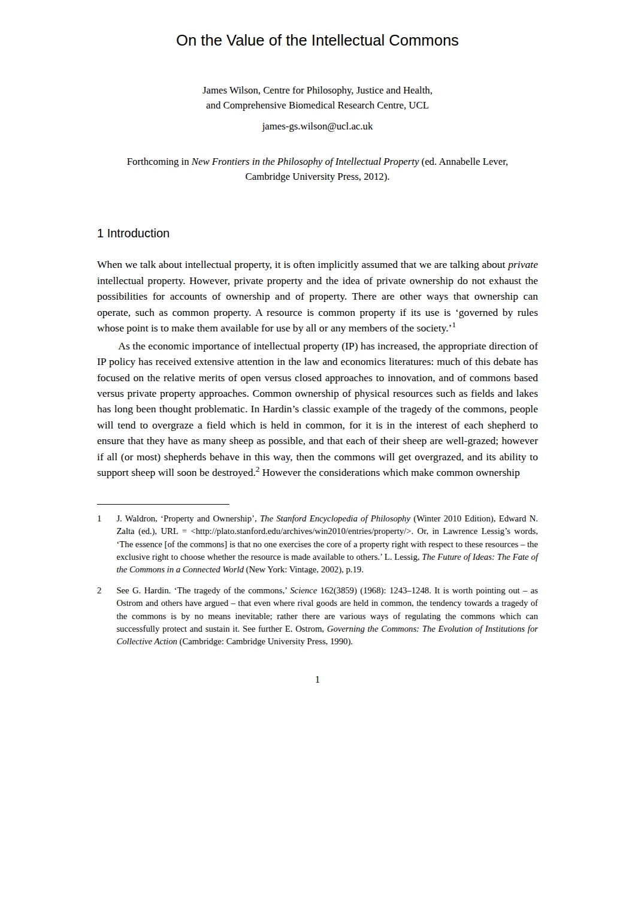On the Value of the Intellectual Commons
James Wilson, Centre for Philosophy, Justice and Health,
and Comprehensive Biomedical Research Centre, UCL
james-gs.wilson@ucl.ac.uk
Forthcoming in New Frontiers in the Philosophy of Intellectual Property (ed. Annabelle Lever,
Cambridge University Press, 2012).
1 Introduction
When we talk about intellectual property, it is often implicitly assumed that we are talking about private intellectual property. However, private property and the idea of private ownership do not exhaust the possibilities for accounts of ownership and of property. There are other ways that ownership can operate, such as common property. A resource is common property if its use is ‘governed by rules whose point is to make them available for use by all or any members of the society.’1
As the economic importance of intellectual property (IP) has increased, the appropriate direction of IP policy has received extensive attention in the law and economics literatures: much of this debate has focused on the relative merits of open versus closed approaches to innovation, and of commons based versus private property approaches. Common ownership of physical resources such as fields and lakes has long been thought problematic. In Hardin’s classic example of the tragedy of the commons, people will tend to overgraze a field which is held in common, for it is in the interest of each shepherd to ensure that they have as many sheep as possible, and that each of their sheep are well-grazed; however if all (or most) shepherds behave in this way, then the commons will get overgrazed, and its ability to support sheep will soon be destroyed.2 However the considerations which make common ownership
J. Waldron, ‘Property and Ownership’, The Stanford Encyclopedia of Philosophy (Winter 2010 Edition), Edward N. Zalta (ed.), URL = <http://plato.stanford.edu/archives/win2010/entries/property/>. Or, in Lawrence Lessig’s words, ‘The essence [of the commons] is that no one exercises the core of a property right with respect to these resources – the exclusive right to choose whether the resource is made available to others.’ L. Lessig, The Future of Ideas: The Fate of the Commons in a Connected World (New York: Vintage, 2002), p.19.
See G. Hardin. ‘The tragedy of the commons,’ Science 162(3859) (1968): 1243–1248. It is worth pointing out – as Ostrom and others have argued – that even where rival goods are held in common, the tendency towards a tragedy of the commons is by no means inevitable; rather there are various ways of regulating the commons which can successfully protect and sustain it. See further E. Ostrom, Governing the Commons: The Evolution of Institutions for Collective Action (Cambridge: Cambridge University Press, 1990).
1